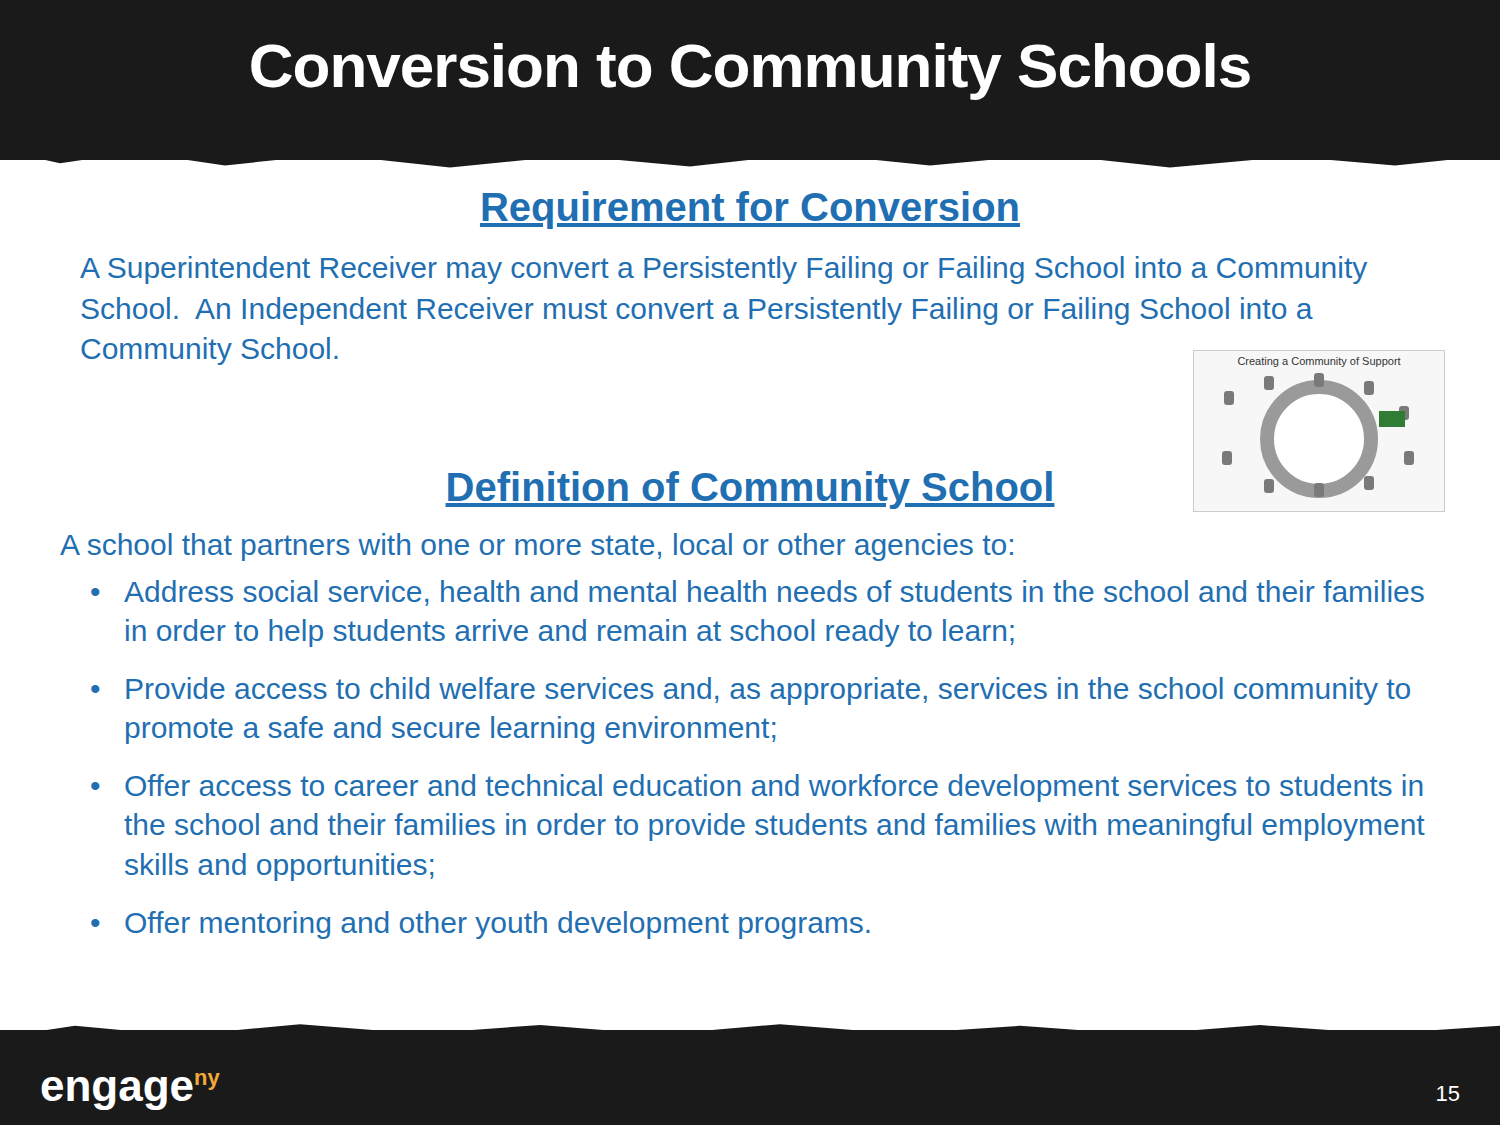Conversion to Community Schools
Requirement for Conversion
A Superintendent Receiver may convert a Persistently Failing or Failing School into a Community School. An Independent Receiver must convert a Persistently Failing or Failing School into a Community School.
Creating a Community of Support
Definition of Community School
A school that partners with one or more state, local or other agencies to:
Address social service, health and mental health needs of students in the school and their families in order to help students arrive and remain at school ready to learn;
Provide access to child welfare services and, as appropriate, services in the school community to promote a safe and secure learning environment;
Offer access to career and technical education and workforce development services to students in the school and their families in order to provide students and families with meaningful employment skills and opportunities;
Offer mentoring and other youth development programs.
engageny
15